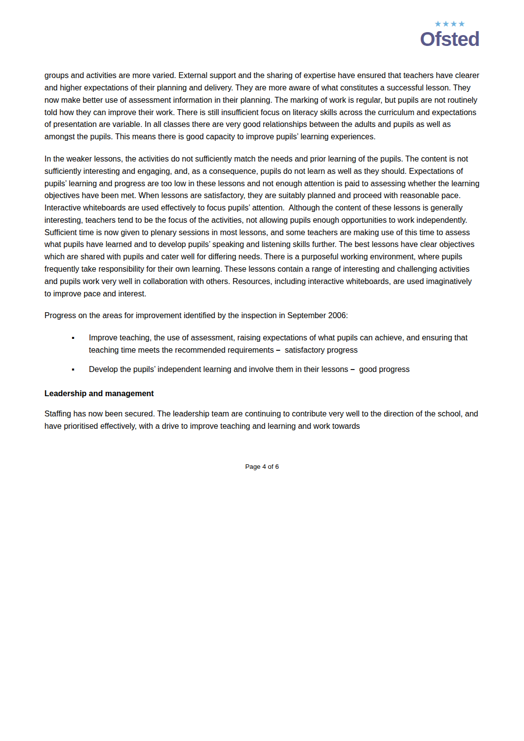★★★★ Ofsted
groups and activities are more varied. External support and the sharing of expertise have ensured that teachers have clearer and higher expectations of their planning and delivery. They are more aware of what constitutes a successful lesson. They now make better use of assessment information in their planning. The marking of work is regular, but pupils are not routinely told how they can improve their work. There is still insufficient focus on literacy skills across the curriculum and expectations of presentation are variable. In all classes there are very good relationships between the adults and pupils as well as amongst the pupils. This means there is good capacity to improve pupils’ learning experiences.
In the weaker lessons, the activities do not sufficiently match the needs and prior learning of the pupils. The content is not sufficiently interesting and engaging, and, as a consequence, pupils do not learn as well as they should. Expectations of pupils’ learning and progress are too low in these lessons and not enough attention is paid to assessing whether the learning objectives have been met. When lessons are satisfactory, they are suitably planned and proceed with reasonable pace. Interactive whiteboards are used effectively to focus pupils’ attention. Although the content of these lessons is generally interesting, teachers tend to be the focus of the activities, not allowing pupils enough opportunities to work independently. Sufficient time is now given to plenary sessions in most lessons, and some teachers are making use of this time to assess what pupils have learned and to develop pupils’ speaking and listening skills further. The best lessons have clear objectives which are shared with pupils and cater well for differing needs. There is a purposeful working environment, where pupils frequently take responsibility for their own learning. These lessons contain a range of interesting and challenging activities and pupils work very well in collaboration with others. Resources, including interactive whiteboards, are used imaginatively to improve pace and interest.
Progress on the areas for improvement identified by the inspection in September 2006:
Improve teaching, the use of assessment, raising expectations of what pupils can achieve, and ensuring that teaching time meets the recommended requirements – satisfactory progress
Develop the pupils’ independent learning and involve them in their lessons – good progress
Leadership and management
Staffing has now been secured. The leadership team are continuing to contribute very well to the direction of the school, and have prioritised effectively, with a drive to improve teaching and learning and work towards
Page 4 of 6